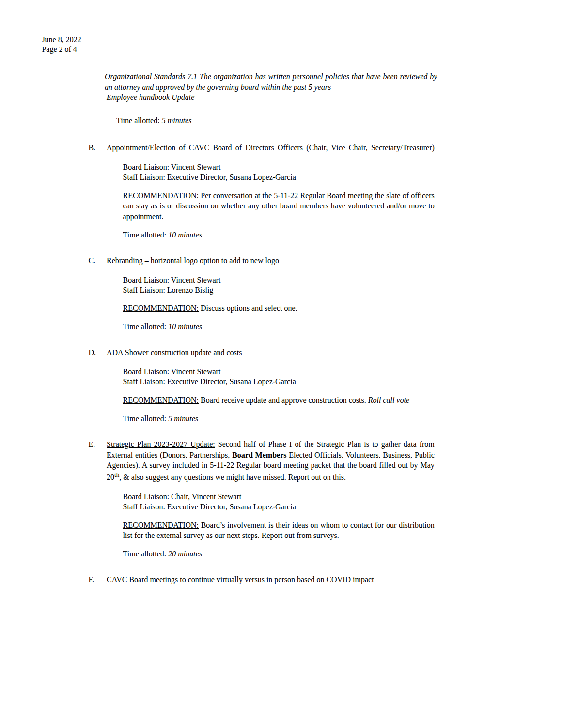June 8, 2022
Page 2 of 4
Organizational Standards 7.1 The organization has written personnel policies that have been reviewed by an attorney and approved by the governing board within the past 5 years
Employee handbook Update
Time allotted: 5 minutes
B.
Appointment/Election of CAVC Board of Directors Officers (Chair, Vice Chair, Secretary/Treasurer)
Board Liaison: Vincent Stewart
Staff Liaison: Executive Director, Susana Lopez-Garcia
RECOMMENDATION: Per conversation at the 5-11-22 Regular Board meeting the slate of officers can stay as is or discussion on whether any other board members have volunteered and/or move to appointment.
Time allotted: 10 minutes
C.
Rebranding – horizontal logo option to add to new logo
Board Liaison: Vincent Stewart
Staff Liaison: Lorenzo Bislig
RECOMMENDATION: Discuss options and select one.
Time allotted: 10 minutes
D.
ADA Shower construction update and costs
Board Liaison: Vincent Stewart
Staff Liaison: Executive Director, Susana Lopez-Garcia
RECOMMENDATION: Board receive update and approve construction costs. Roll call vote
Time allotted: 5 minutes
E.
Strategic Plan 2023-2027 Update: Second half of Phase I of the Strategic Plan is to gather data from External entities (Donors, Partnerships, Board Members Elected Officials, Volunteers, Business, Public Agencies). A survey included in 5-11-22 Regular board meeting packet that the board filled out by May 20th, & also suggest any questions we might have missed. Report out on this.
Board Liaison: Chair, Vincent Stewart
Staff Liaison: Executive Director, Susana Lopez-Garcia
RECOMMENDATION: Board’s involvement is their ideas on whom to contact for our distribution list for the external survey as our next steps. Report out from surveys.
Time allotted: 20 minutes
F.
CAVC Board meetings to continue virtually versus in person based on COVID impact